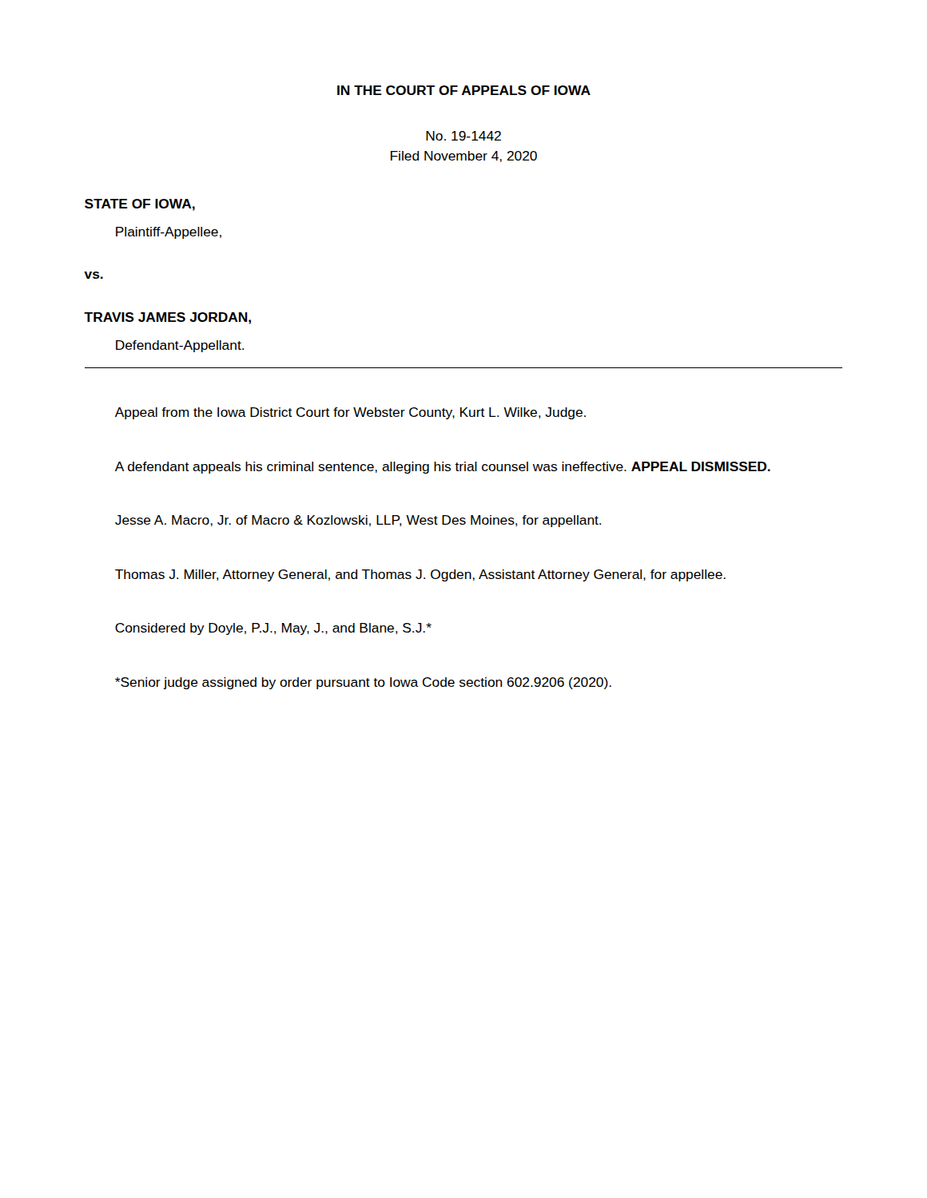IN THE COURT OF APPEALS OF IOWA
No. 19-1442
Filed November 4, 2020
STATE OF IOWA,
Plaintiff-Appellee,
vs.
TRAVIS JAMES JORDAN,
Defendant-Appellant.
Appeal from the Iowa District Court for Webster County, Kurt L. Wilke, Judge.
A defendant appeals his criminal sentence, alleging his trial counsel was ineffective. APPEAL DISMISSED.
Jesse A. Macro, Jr. of Macro & Kozlowski, LLP, West Des Moines, for appellant.
Thomas J. Miller, Attorney General, and Thomas J. Ogden, Assistant Attorney General, for appellee.
Considered by Doyle, P.J., May, J., and Blane, S.J.*
*Senior judge assigned by order pursuant to Iowa Code section 602.9206 (2020).